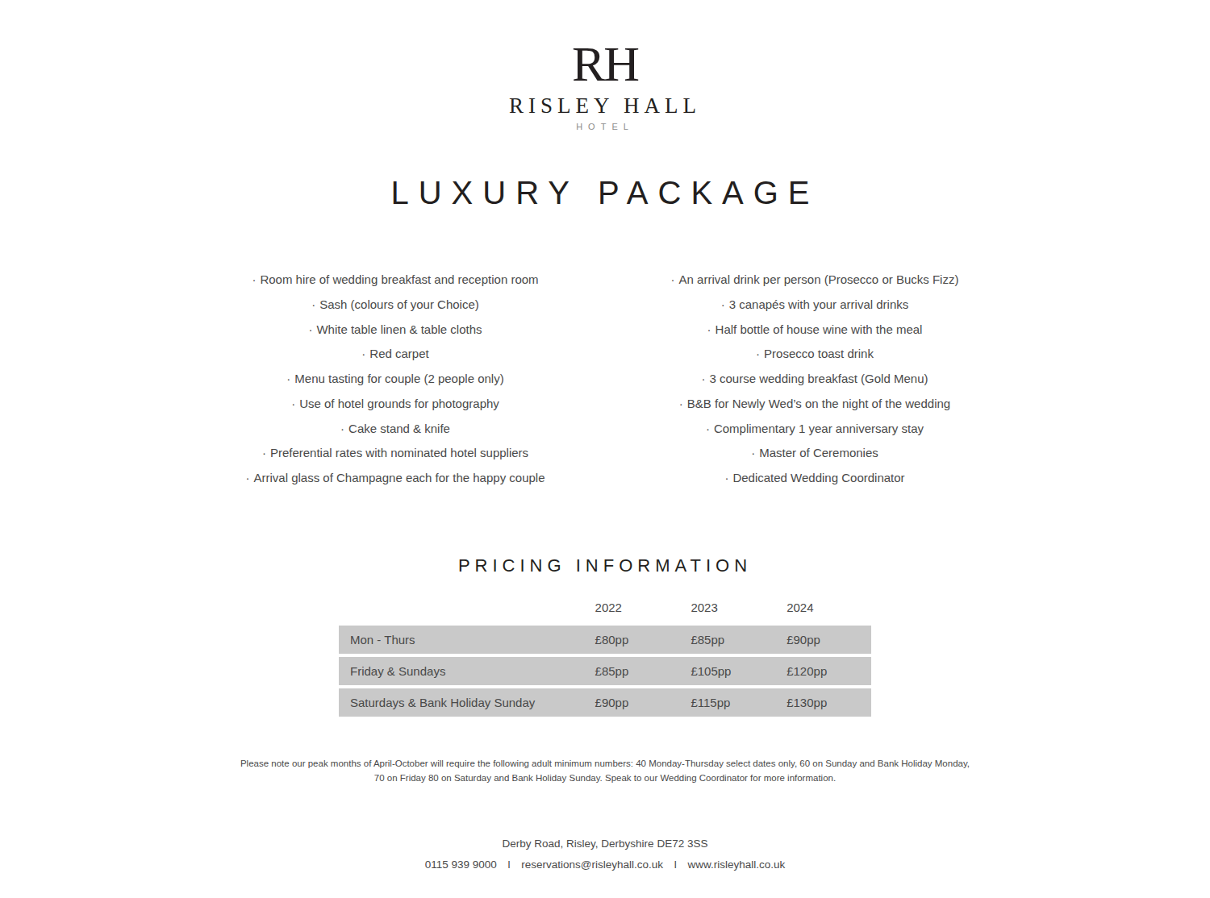RH
RISLEY HALL
HOTEL
LUXURY PACKAGE
Room hire of wedding breakfast and reception room
Sash (colours of your Choice)
White table linen & table cloths
Red carpet
Menu tasting for couple (2 people only)
Use of hotel grounds for photography
Cake stand & knife
Preferential rates with nominated hotel suppliers
Arrival glass of Champagne each for the happy couple
An arrival drink per person (Prosecco or Bucks Fizz)
3 canapés with your arrival drinks
Half bottle of house wine with the meal
Prosecco toast drink
3 course wedding breakfast (Gold Menu)
B&B for Newly Wed’s on the night of the wedding
Complimentary 1 year anniversary stay
Master of Ceremonies
Dedicated Wedding Coordinator
PRICING INFORMATION
| | 2022 | 2023 | 2024 |
| --- | --- | --- | --- |
| Mon - Thurs | £80pp | £85pp | £90pp |
| Friday & Sundays | £85pp | £105pp | £120pp |
| Saturdays & Bank Holiday Sunday | £90pp | £115pp | £130pp |
Please note our peak months of April-October will require the following adult minimum numbers: 40 Monday-Thursday select dates only, 60 on Sunday and Bank Holiday Monday,
70 on Friday 80 on Saturday and Bank Holiday Sunday. Speak to our Wedding Coordinator for more information.
Derby Road, Risley, Derbyshire DE72 3SS
0115 939 9000 l reservations@risleyhall.co.uk l www.risleyhall.co.uk